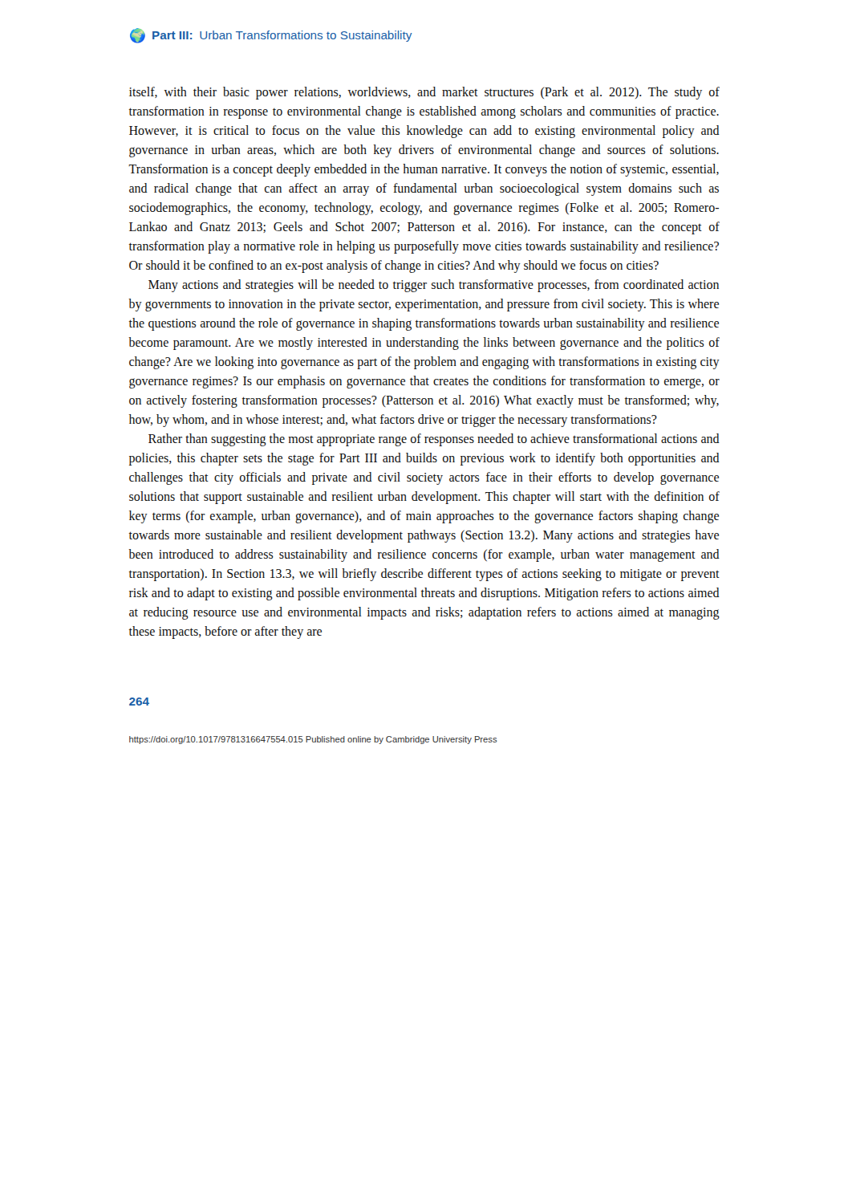🌍 Part III: Urban Transformations to Sustainability
itself, with their basic power relations, worldviews, and market structures (Park et al. 2012). The study of transformation in response to environmental change is established among scholars and communities of practice. However, it is critical to focus on the value this knowledge can add to existing environmental policy and governance in urban areas, which are both key drivers of environmental change and sources of solutions. Transformation is a concept deeply embedded in the human narrative. It conveys the notion of systemic, essential, and radical change that can affect an array of fundamental urban socioecological system domains such as sociodemographics, the economy, technology, ecology, and governance regimes (Folke et al. 2005; Romero-Lankao and Gnatz 2013; Geels and Schot 2007; Patterson et al. 2016). For instance, can the concept of transformation play a normative role in helping us purposefully move cities towards sustainability and resilience? Or should it be confined to an ex-post analysis of change in cities? And why should we focus on cities?
Many actions and strategies will be needed to trigger such transformative processes, from coordinated action by governments to innovation in the private sector, experimentation, and pressure from civil society. This is where the questions around the role of governance in shaping transformations towards urban sustainability and resilience become paramount. Are we mostly interested in understanding the links between governance and the politics of change? Are we looking into governance as part of the problem and engaging with transformations in existing city governance regimes? Is our emphasis on governance that creates the conditions for transformation to emerge, or on actively fostering transformation processes? (Patterson et al. 2016) What exactly must be transformed; why, how, by whom, and in whose interest; and, what factors drive or trigger the necessary transformations?
Rather than suggesting the most appropriate range of responses needed to achieve transformational actions and policies, this chapter sets the stage for Part III and builds on previous work to identify both opportunities and challenges that city officials and private and civil society actors face in their efforts to develop governance solutions that support sustainable and resilient urban development. This chapter will start with the definition of key terms (for example, urban governance), and of main approaches to the governance factors shaping change towards more sustainable and resilient development pathways (Section 13.2). Many actions and strategies have been introduced to address sustainability and resilience concerns (for example, urban water management and transportation). In Section 13.3, we will briefly describe different types of actions seeking to mitigate or prevent risk and to adapt to existing and possible environmental threats and disruptions. Mitigation refers to actions aimed at reducing resource use and environmental impacts and risks; adaptation refers to actions aimed at managing these impacts, before or after they are
264
https://doi.org/10.1017/9781316647554.015 Published online by Cambridge University Press